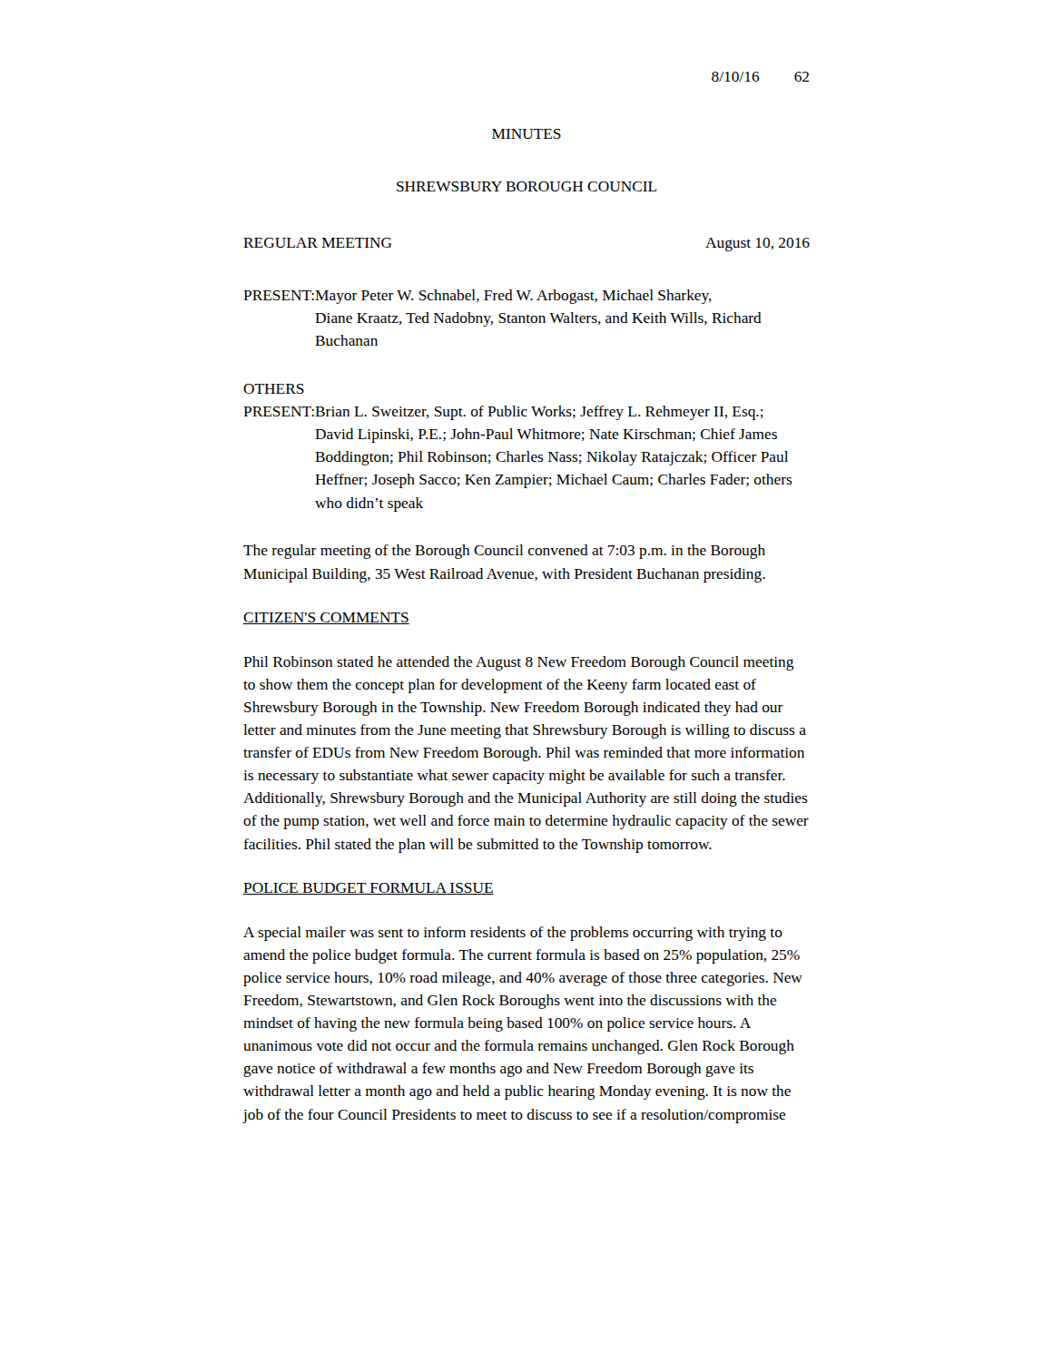8/10/1662
MINUTES
SHREWSBURY BOROUGH COUNCIL
REGULAR MEETING August 10, 2016
| PRESENT: | Mayor Peter W. Schnabel, Fred W. Arbogast, Michael Sharkey, Diane Kraatz, Ted Nadobny, Stanton Walters, and Keith Wills, Richard Buchanan |
| OTHERS PRESENT: | Brian L. Sweitzer, Supt. of Public Works; Jeffrey L. Rehmeyer II, Esq.; David Lipinski, P.E.; John-Paul Whitmore; Nate Kirschman; Chief James Boddington; Phil Robinson; Charles Nass; Nikolay Ratajczak; Officer Paul Heffner; Joseph Sacco; Ken Zampier; Michael Caum; Charles Fader; others who didn’t speak |
The regular meeting of the Borough Council convened at 7:03 p.m. in the Borough Municipal Building, 35 West Railroad Avenue, with President Buchanan presiding.
CITIZEN'S COMMENTS
Phil Robinson stated he attended the August 8 New Freedom Borough Council meeting to show them the concept plan for development of the Keeny farm located east of Shrewsbury Borough in the Township. New Freedom Borough indicated they had our letter and minutes from the June meeting that Shrewsbury Borough is willing to discuss a transfer of EDUs from New Freedom Borough. Phil was reminded that more information is necessary to substantiate what sewer capacity might be available for such a transfer. Additionally, Shrewsbury Borough and the Municipal Authority are still doing the studies of the pump station, wet well and force main to determine hydraulic capacity of the sewer facilities. Phil stated the plan will be submitted to the Township tomorrow.
POLICE BUDGET FORMULA ISSUE
A special mailer was sent to inform residents of the problems occurring with trying to amend the police budget formula. The current formula is based on 25% population, 25% police service hours, 10% road mileage, and 40% average of those three categories. New Freedom, Stewartstown, and Glen Rock Boroughs went into the discussions with the mindset of having the new formula being based 100% on police service hours. A unanimous vote did not occur and the formula remains unchanged. Glen Rock Borough gave notice of withdrawal a few months ago and New Freedom Borough gave its withdrawal letter a month ago and held a public hearing Monday evening. It is now the job of the four Council Presidents to meet to discuss to see if a resolution/compromise